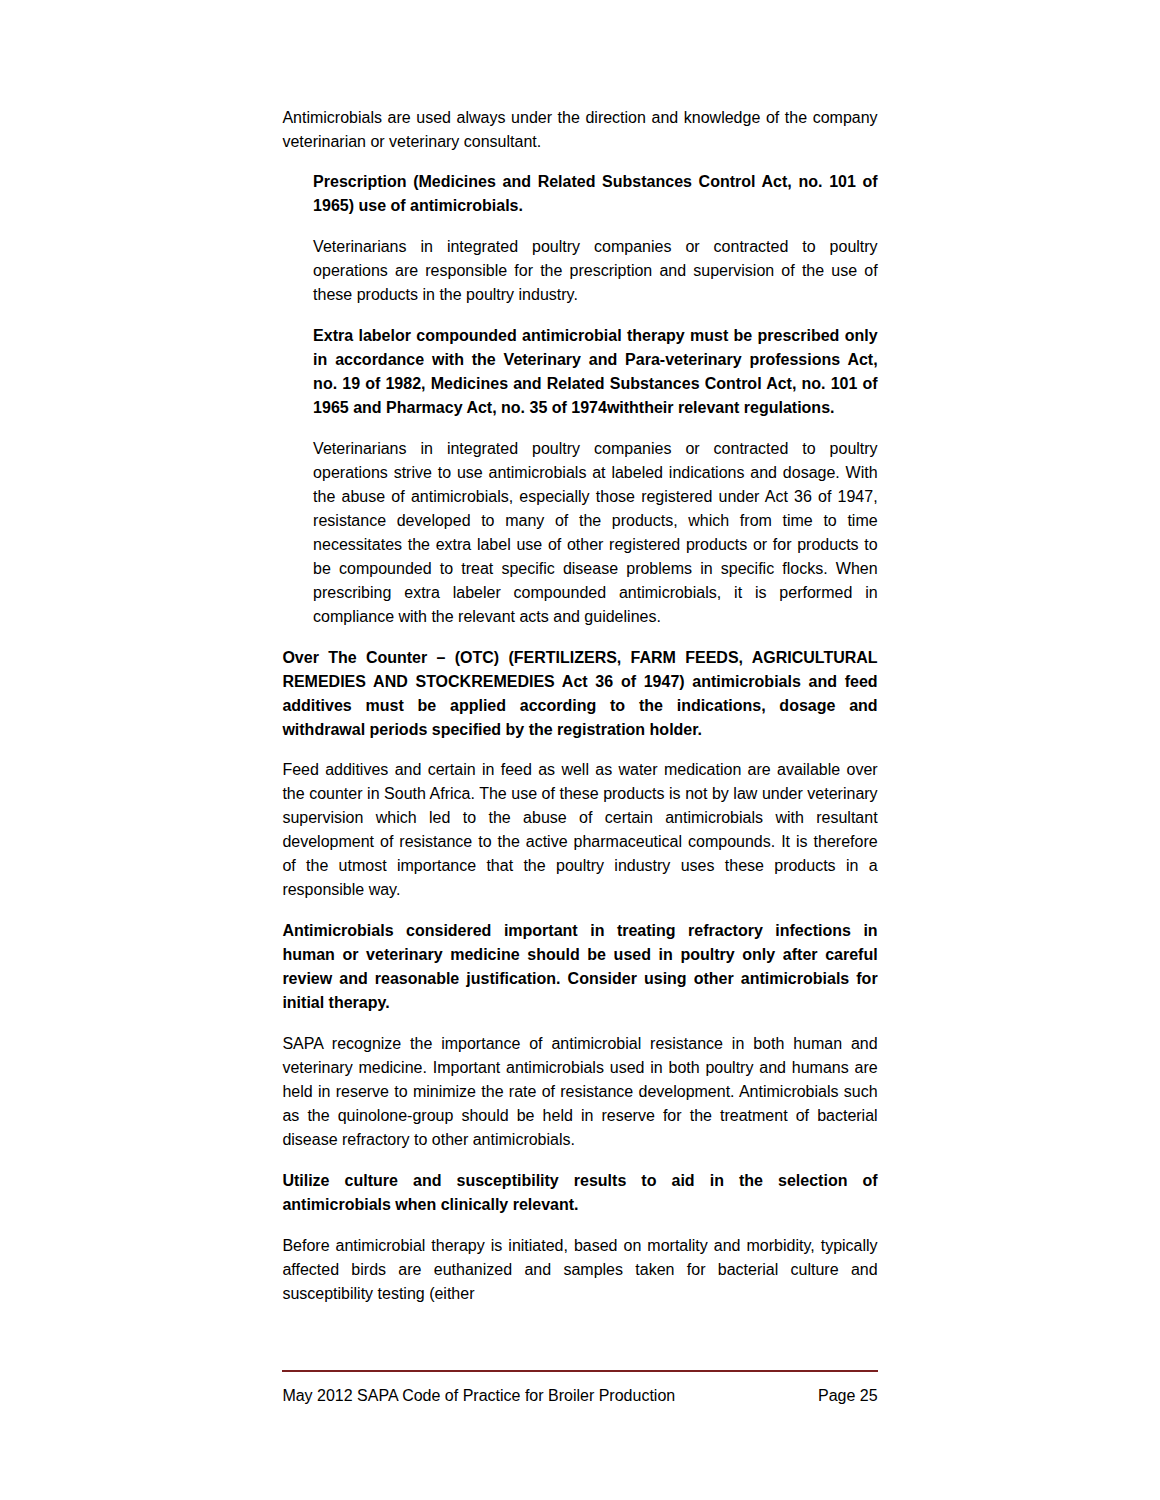Antimicrobials are used always under the direction and knowledge of the company veterinarian or veterinary consultant.
Prescription (Medicines and Related Substances Control Act, no. 101 of 1965) use of antimicrobials.
Veterinarians in integrated poultry companies or contracted to poultry operations are responsible for the prescription and supervision of the use of these products in the poultry industry.
Extra labelor compounded antimicrobial therapy must be prescribed only in accordance with the Veterinary and Para-veterinary professions Act, no. 19 of 1982, Medicines and Related Substances Control Act, no. 101 of 1965 and Pharmacy Act, no. 35 of 1974withtheir relevant regulations.
Veterinarians in integrated poultry companies or contracted to poultry operations strive to use antimicrobials at labeled indications and dosage. With the abuse of antimicrobials, especially those registered under Act 36 of 1947, resistance developed to many of the products, which from time to time necessitates the extra label use of other registered products or for products to be compounded to treat specific disease problems in specific flocks. When prescribing extra labeler compounded antimicrobials, it is performed in compliance with the relevant acts and guidelines.
Over The Counter – (OTC) (FERTILIZERS, FARM FEEDS, AGRICULTURAL REMEDIES AND STOCKREMEDIES Act 36 of 1947) antimicrobials and feed additives must be applied according to the indications, dosage and withdrawal periods specified by the registration holder.
Feed additives and certain in feed as well as water medication are available over the counter in South Africa. The use of these products is not by law under veterinary supervision which led to the abuse of certain antimicrobials with resultant development of resistance to the active pharmaceutical compounds. It is therefore of the utmost importance that the poultry industry uses these products in a responsible way.
Antimicrobials considered important in treating refractory infections in human or veterinary medicine should be used in poultry only after careful review and reasonable justification. Consider using other antimicrobials for initial therapy.
SAPA recognize the importance of antimicrobial resistance in both human and veterinary medicine. Important antimicrobials used in both poultry and humans are held in reserve to minimize the rate of resistance development. Antimicrobials such as the quinolone-group should be held in reserve for the treatment of bacterial disease refractory to other antimicrobials.
Utilize culture and susceptibility results to aid in the selection of antimicrobials when clinically relevant.
Before antimicrobial therapy is initiated, based on mortality and morbidity, typically affected birds are euthanized and samples taken for bacterial culture and susceptibility testing (either
May 2012 SAPA Code of Practice for Broiler Production Page 25